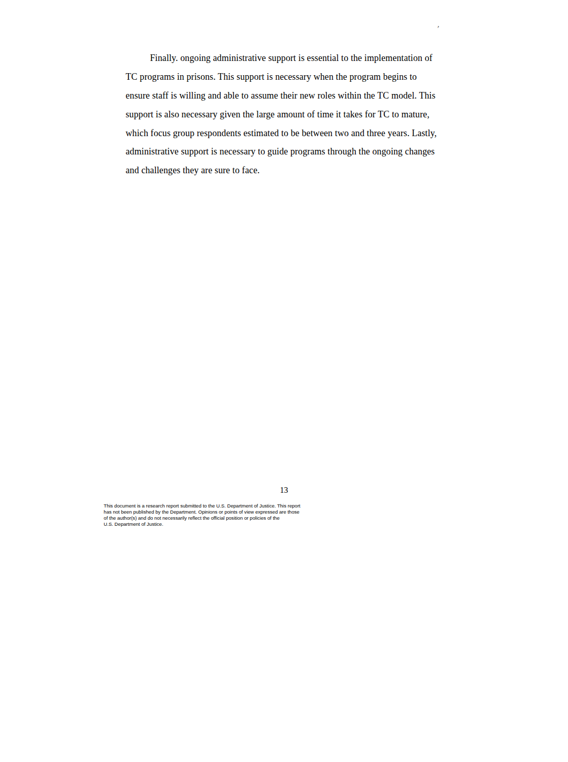,
Finally. ongoing administrative support is essential to the implementation of TC programs in prisons. This support is necessary when the program begins to ensure staff is willing and able to assume their new roles within the TC model. This support is also necessary given the large amount of time it takes for TC to mature, which focus group respondents estimated to be between two and three years. Lastly, administrative support is necessary to guide programs through the ongoing changes and challenges they are sure to face.
13
This document is a research report submitted to the U.S. Department of Justice. This report
has not been published by the Department. Opinions or points of view expressed are those
of the author(s) and do not necessarily reflect the official position or policies of the
U.S. Department of Justice.